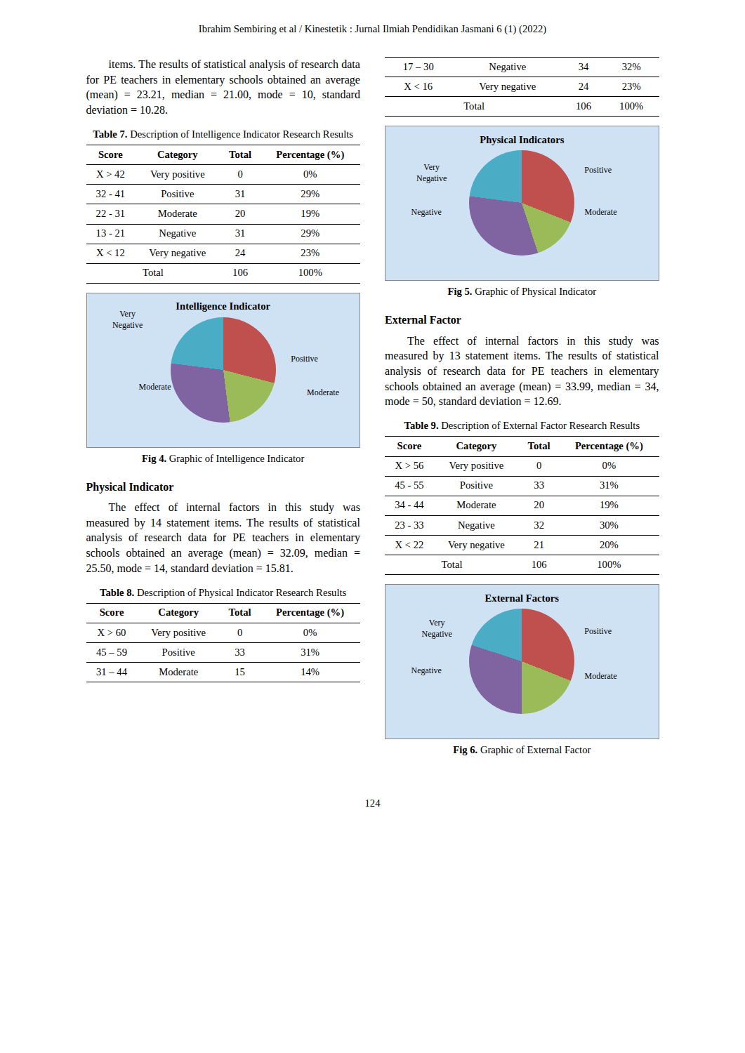Ibrahim Sembiring et al / Kinestetik : Jurnal Ilmiah Pendidikan Jasmani 6 (1) (2022)
items. The results of statistical analysis of research data for PE teachers in elementary schools obtained an average (mean) = 23.21, median = 21.00, mode = 10, standard deviation = 10.28.
Table 7. Description of Intelligence Indicator Research Results
| Score | Category | Total | Percentage (%) |
| --- | --- | --- | --- |
| X > 42 | Very positive | 0 | 0% |
| 32 - 41 | Positive | 31 | 29% |
| 22 - 31 | Moderate | 20 | 19% |
| 13 - 21 | Negative | 31 | 29% |
| X < 12 | Very negative | 24 | 23% |
| Total | 106 | 100% |
Intelligence Indicator
Very
Negative
Positive
Moderate
Moderate
Fig 4. Graphic of Intelligence Indicator
Physical Indicator
The effect of internal factors in this study was measured by 14 statement items. The results of statistical analysis of research data for PE teachers in elementary schools obtained an average (mean) = 32.09, median = 25.50, mode = 14, standard deviation = 15.81.
Table 8. Description of Physical Indicator Research Results
| Score | Category | Total | Percentage (%) |
| --- | --- | --- | --- |
| X > 60 | Very positive | 0 | 0% |
| 45 – 59 | Positive | 33 | 31% |
| 31 – 44 | Moderate | 15 | 14% |
| 17 – 30 | Negative | 34 | 32% |
| X < 16 | Very negative | 24 | 23% |
| Total | 106 | 100% |
Physical Indicators
Very
Negative
Positive
Moderate
Negative
Fig 5. Graphic of Physical Indicator
External Factor
The effect of internal factors in this study was measured by 13 statement items. The results of statistical analysis of research data for PE teachers in elementary schools obtained an average (mean) = 33.99, median = 34, mode = 50, standard deviation = 12.69.
Table 9. Description of External Factor Research Results
| Score | Category | Total | Percentage (%) |
| --- | --- | --- | --- |
| X > 56 | Very positive | 0 | 0% |
| 45 - 55 | Positive | 33 | 31% |
| 34 - 44 | Moderate | 20 | 19% |
| 23 - 33 | Negative | 32 | 30% |
| X < 22 | Very negative | 21 | 20% |
| Total | 106 | 100% |
External Factors
Very
Negative
Positive
Moderate
Negative
Fig 6. Graphic of External Factor
124